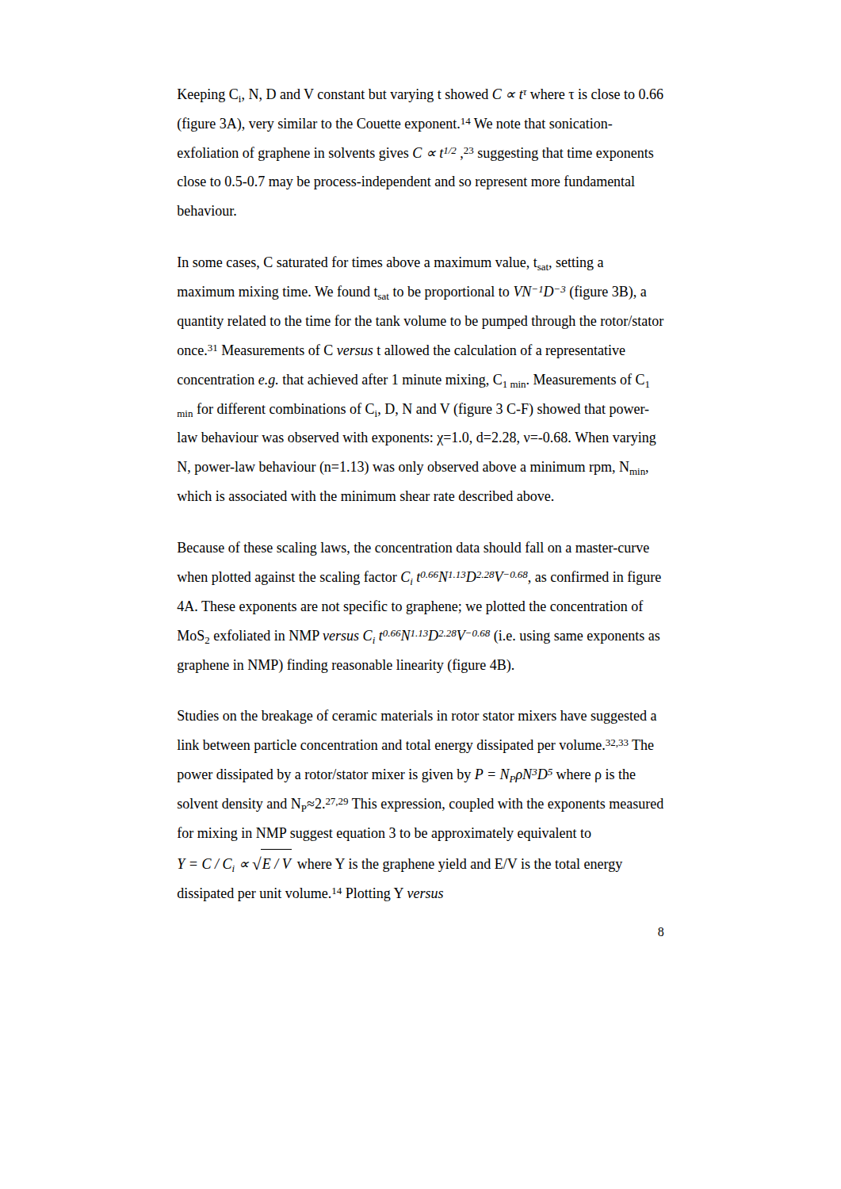Keeping Ci, N, D and V constant but varying t showed C ∝ tτ where τ is close to 0.66 (figure 3A), very similar to the Couette exponent.14 We note that sonication-exfoliation of graphene in solvents gives C ∝ t1/2 ,23 suggesting that time exponents close to 0.5-0.7 may be process-independent and so represent more fundamental behaviour.
In some cases, C saturated for times above a maximum value, tsat, setting a maximum mixing time. We found tsat to be proportional to VN−1D−3 (figure 3B), a quantity related to the time for the tank volume to be pumped through the rotor/stator once.31 Measurements of C versus t allowed the calculation of a representative concentration e.g. that achieved after 1 minute mixing, C1 min. Measurements of C1 min for different combinations of Ci, D, N and V (figure 3 C-F) showed that power-law behaviour was observed with exponents: χ=1.0, d=2.28, ν=-0.68. When varying N, power-law behaviour (n=1.13) was only observed above a minimum rpm, Nmin, which is associated with the minimum shear rate described above.
Because of these scaling laws, the concentration data should fall on a master-curve when plotted against the scaling factor Ci t0.66N1.13D2.28V−0.68, as confirmed in figure 4A. These exponents are not specific to graphene; we plotted the concentration of MoS2 exfoliated in NMP versus Ci t0.66N1.13D2.28V−0.68 (i.e. using same exponents as graphene in NMP) finding reasonable linearity (figure 4B).
Studies on the breakage of ceramic materials in rotor stator mixers have suggested a link between particle concentration and total energy dissipated per volume.32,33 The power dissipated by a rotor/stator mixer is given by P = NPρN3D5 where ρ is the solvent density and NP≈2.27,29 This expression, coupled with the exponents measured for mixing in NMP suggest equation 3 to be approximately equivalent to Y = C / Ci ∝ E / V where Y is the graphene yield and E/V is the total energy dissipated per unit volume.14 Plotting Y versus
8